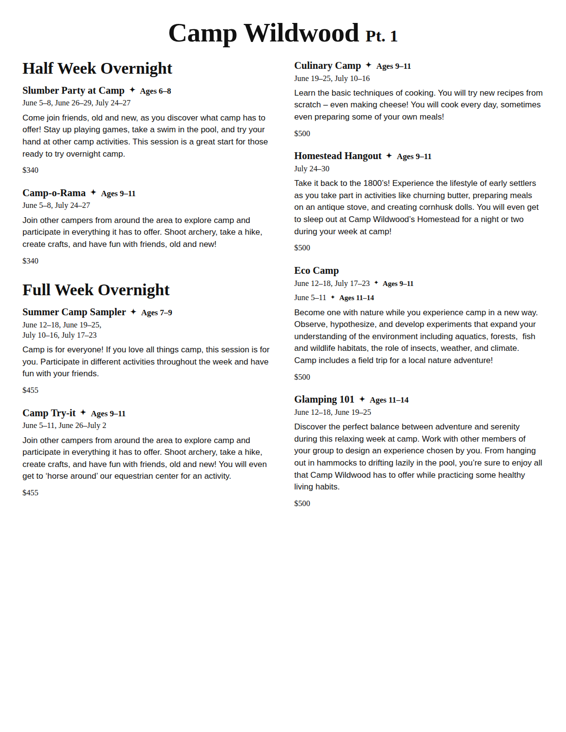Camp Wildwood Pt. 1
Half Week Overnight
Slumber Party at Camp ✦ Ages 6–8
June 5–8, June 26–29, July 24–27
Come join friends, old and new, as you discover what camp has to offer! Stay up playing games, take a swim in the pool, and try your hand at other camp activities. This session is a great start for those ready to try overnight camp.
$340
Camp-o-Rama ✦ Ages 9–11
June 5–8, July 24–27
Join other campers from around the area to explore camp and participate in everything it has to offer. Shoot archery, take a hike, create crafts, and have fun with friends, old and new!
$340
Full Week Overnight
Summer Camp Sampler ✦ Ages 7–9
June 12–18, June 19–25,
July 10–16, July 17–23
Camp is for everyone! If you love all things camp, this session is for you. Participate in different activities throughout the week and have fun with your friends.
$455
Camp Try-it ✦ Ages 9–11
June 5–11, June 26–July 2
Join other campers from around the area to explore camp and participate in everything it has to offer. Shoot archery, take a hike, create crafts, and have fun with friends, old and new! You will even get to ‘horse around’ our equestrian center for an activity.
$455
Culinary Camp ✦ Ages 9–11
June 19–25, July 10–16
Learn the basic techniques of cooking. You will try new recipes from scratch – even making cheese! You will cook every day, sometimes even preparing some of your own meals!
$500
Homestead Hangout ✦ Ages 9–11
July 24–30
Take it back to the 1800’s! Experience the lifestyle of early settlers as you take part in activities like churning butter, preparing meals on an antique stove, and creating cornhusk dolls. You will even get to sleep out at Camp Wildwood’s Homestead for a night or two during your week at camp!
$500
Eco Camp
June 12–18, July 17–23 ✦ Ages 9–11
June 5–11 ✦ Ages 11–14
Become one with nature while you experience camp in a new way. Observe, hypothesize, and develop experiments that expand your understanding of the environment including aquatics, forests, fish and wildlife habitats, the role of insects, weather, and climate. Camp includes a field trip for a local nature adventure!
$500
Glamping 101 ✦ Ages 11–14
June 12–18, June 19–25
Discover the perfect balance between adventure and serenity during this relaxing week at camp. Work with other members of your group to design an experience chosen by you. From hanging out in hammocks to drifting lazily in the pool, you’re sure to enjoy all that Camp Wildwood has to offer while practicing some healthy living habits.
$500